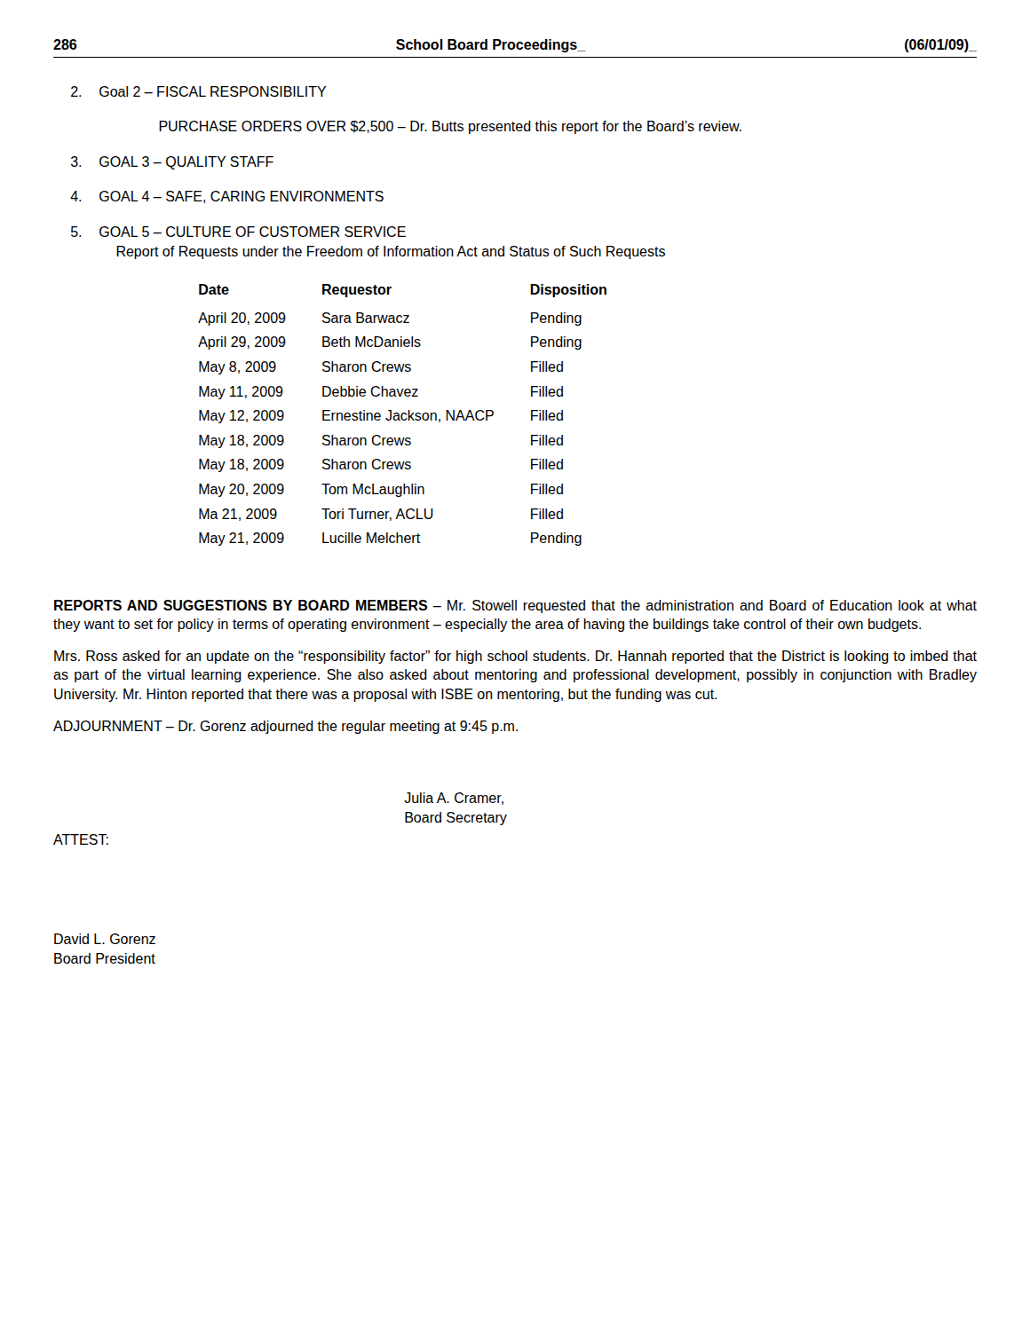286 School Board Proceedings_ (06/01/09)_
2. Goal 2 – FISCAL RESPONSIBILITY
PURCHASE ORDERS OVER $2,500 – Dr. Butts presented this report for the Board’s review.
3. GOAL 3 – QUALITY STAFF
4. GOAL 4 – SAFE, CARING ENVIRONMENTS
5. GOAL 5 – CULTURE OF CUSTOMER SERVICE
Report of Requests under the Freedom of Information Act and Status of Such Requests
| Date | Requestor | Disposition |
| --- | --- | --- |
| April 20, 2009 | Sara Barwacz | Pending |
| April 29, 2009 | Beth McDaniels | Pending |
| May 8, 2009 | Sharon Crews | Filled |
| May 11, 2009 | Debbie Chavez | Filled |
| May 12, 2009 | Ernestine Jackson, NAACP | Filled |
| May 18, 2009 | Sharon Crews | Filled |
| May 18, 2009 | Sharon Crews | Filled |
| May 20, 2009 | Tom McLaughlin | Filled |
| Ma 21, 2009 | Tori Turner, ACLU | Filled |
| May 21, 2009 | Lucille Melchert | Pending |
REPORTS AND SUGGESTIONS BY BOARD MEMBERS – Mr. Stowell requested that the administration and Board of Education look at what they want to set for policy in terms of operating environment – especially the area of having the buildings take control of their own budgets.
Mrs. Ross asked for an update on the “responsibility factor” for high school students. Dr. Hannah reported that the District is looking to imbed that as part of the virtual learning experience. She also asked about mentoring and professional development, possibly in conjunction with Bradley University. Mr. Hinton reported that there was a proposal with ISBE on mentoring, but the funding was cut.
ADJOURNMENT – Dr. Gorenz adjourned the regular meeting at 9:45 p.m.
Julia A. Cramer,
Board Secretary
ATTEST:
David L. Gorenz
Board President